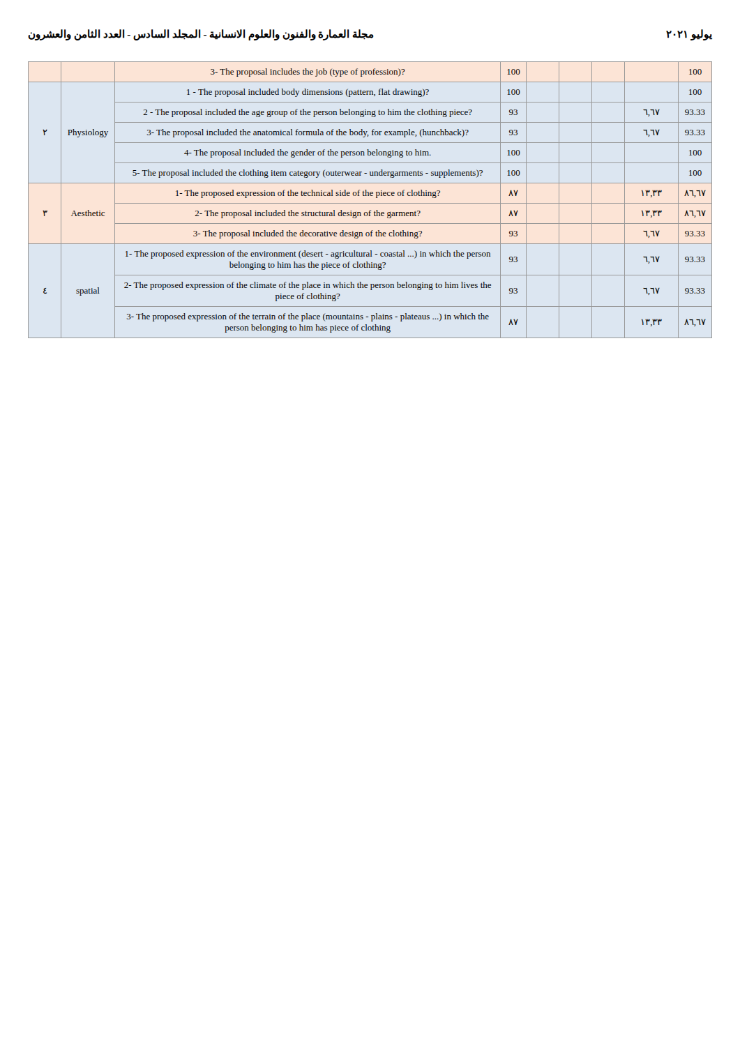يوليو ٢٠٢١ مجلة العمارة والفنون والعلوم الانسانية - المجلد السادس - العدد الثامن والعشرون
| | | 3- The proposal includes the job (type of profession)? | 100 | | | | | 100 |
| ٢ | Physiology | 1 - The proposal included body dimensions (pattern, flat drawing)? | 100 | | | | | 100 |
| 2 - The proposal included the age group of the person belonging to him the clothing piece? | 93 | | | | ٦,٦٧ | 93.33 |
| 3- The proposal included the anatomical formula of the body, for example, (hunchback)? | 93 | | | | ٦,٦٧ | 93.33 |
| 4- The proposal included the gender of the person belonging to him. | 100 | | | | | 100 |
| 5- The proposal included the clothing item category (outerwear - undergarments - supplements)? | 100 | | | | | 100 |
| ٣ | Aesthetic | 1- The proposed expression of the technical side of the piece of clothing? | ٨٧ | | | | ١٣,٣٣ | ٨٦,٦٧ |
| 2- The proposal included the structural design of the garment? | ٨٧ | | | | ١٣,٣٣ | ٨٦,٦٧ |
| 3- The proposal included the decorative design of the clothing? | 93 | | | | ٦,٦٧ | 93.33 |
| ٤ | spatial | 1- The proposed expression of the environment (desert - agricultural - coastal ...) in which the person belonging to him has the piece of clothing? | 93 | | | | ٦,٦٧ | 93.33 |
| 2- The proposed expression of the climate of the place in which the person belonging to him lives the piece of clothing? | 93 | | | | ٦,٦٧ | 93.33 |
| 3- The proposed expression of the terrain of the place (mountains - plains - plateaus ...) in which the person belonging to him has piece of clothing | ٨٧ | | | | ١٣,٣٣ | ٨٦,٦٧ |